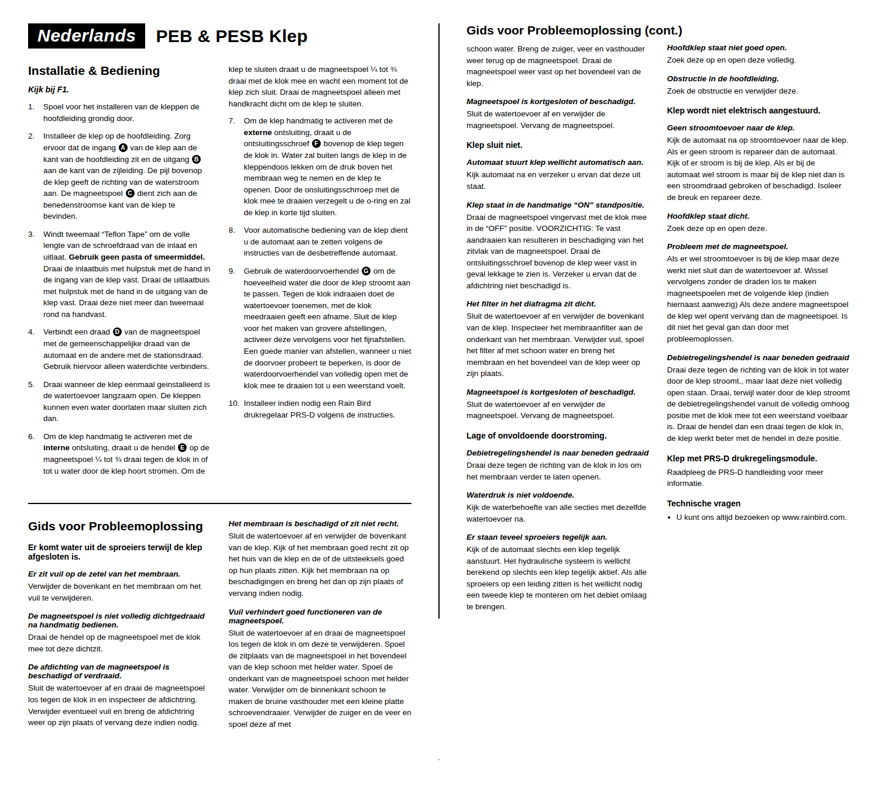Nederlands
PEB & PESB Klep
Installatie & Bediening
Kijk bij F1.
Spoel voor het installeren van de kleppen de hoofdleiding grondig door.
Installeer de klep op de hoofdleiding. Zorg ervoor dat de ingang A van de klep aan de kant van de hoofdleiding zit en de uitgang B aan de kant van de zijleiding. De pijl bovenop de klep geeft de richting van de waterstroom aan. De magneetspoel C dient zich aan de benedenstroomse kant van de klep te bevinden.
Windt tweemaal “Teflon Tape” om de volle lengte van de schroefdraad van de inlaat en uitlaat. Gebruik geen pasta of smeermiddel. Draai de inlaatbuis met hulpstuk met de hand in de ingang van de klep vast. Draai de uitlaatbuis met hulpstuk met de hand in de uitgang van de klep vast. Draai deze niet meer dan tweemaal rond na handvast.
Verbindt een draad D van de magneetspoel met de gemeenschappelijke draad van de automaat en de andere met de stationsdraad. Gebruik hiervoor alleen waterdichte verbinders.
Draai wanneer de klep eenmaal geinstalleerd is de watertoevoer langzaam open. De kleppen kunnen even water doorlaten maar sluiten zich dan.
Om de klep handmatig te activeren met de interne ontsluiting, draait u de hendel E op de magneetspoel ¼ tot ¾ draai tegen de klok in of tot u water door de klep hoort stromen. Om de
klep te sluiten draait u de magneetspoel ¼ tot ¾ draai met de klok mee en wacht een moment tot de klep zich sluit. Draai de magneetspoel alleen met handkracht dicht om de klep te sluiten.
Om de klep handmatig te activeren met de externe ontsluiting, draait u de ontsluitingsschroef F bovenop de klep tegen de klok in. Water zal buiten langs de klep in de kleppendoos lekken om de druk boven het membraan weg te nemen en de klep te openen. Door de onsluitingsschrroep met de klok mee te draaien verzegelt u de o-ring en zal de klep in korte tijd sluiten.
Voor automatische bediening van de klep dient u de automaat aan te zetten volgens de instructies van de desbetreffende automaat.
Gebruik de waterdoorvoerhendel G om de hoeveelheid water die door de klep stroomt aan te passen. Tegen de klok indraaien doet de watertoevoer toenemen, met de klok meedraaien geeft een afname. Sluit de klep voor het maken van grovere afstellingen, activeer deze vervolgens voor het fijnafstellen. Een goede manier van afstellen, wanneer u niet de doorvoer probeert te beperken, is door de waterdoorvoerhendel van volledig open met de klok mee te draaien tot u een weerstand voelt.
Installeer indien nodig een Rain Bird drukregelaar PRS-D volgens de instructies.
Gids voor Probleemoplossing
Er komt water uit de sproeiers terwijl de klep afgesloten is.
Er zit vuil op de zetel van het membraan.
Verwijder de bovenkant en het membraan om het vuil te verwijderen.
De magneetspoel is niet volledig dichtgedraaid na handmatig bedienen.
Draai de hendel op de magneetspoel met de klok mee tot deze dichtzit.
De afdichting van de magneetspoel is beschadigd of verdraaid.
Sluit de watertoevoer af en draai de magneetspoel los tegen de klok in en inspecteer de afdichtring. Verwijder eventueel vuil en breng de afdichtring weer op zijn plaats of vervang deze indien nodig.
Het membraan is beschadigd of zit niet recht.
Sluit de watertoevoer af en verwijder de bovenkant van de klep. Kijk of het membraan goed recht zit op het huis van de klep en de of de uitsteeksels goed op hun plaats zitten. Kijk het membraan na op beschadigingen en breng het dan op zijn plaats of vervang indien nodig.
Vuil verhindert goed functioneren van de magneetspoel.
Sluit de watertoevoer af en draai de magneetspoel los tegen de klok in om deze te verwijderen. Spoel de zitplaats van de magneetspoel in het bovendeel van de klep schoon met helder water. Spoel de onderkant van de magneetspoel schoon met helder water. Verwijder om de binnenkant schoon te maken de bruine vasthouder met een kleine platte schroevendraaier. Verwijder de zuiger en de veer en spoel deze af met
Gids voor Probleemoplossing (cont.)
schoon water. Breng de zuiger, veer en vasthouder weer terug op de magneetspoel. Draai de magneetspoel weer vast op het bovendeel van de klep.
Magneetspoel is kortgesloten of beschadigd.
Sluit de watertoevoer af en verwijder de magneetspoel. Vervang de magneetspoel.
Klep sluit niet.
Automaat stuurt klep wellicht automatisch aan.
Kijk automaat na en verzeker u ervan dat deze uit staat.
Klep staat in de handmatige “ON” standpositie.
Draai de magneetspoel vingervast met de klok mee in de “OFF” positie. VOORZICHTIG: Te vast aandraaien kan resulteren in beschadiging van het zitvlak van de magneetspoel. Draai de ontsluitingsschroef bovenop de klep weer vast in geval lekkage te zien is. Verzeker u ervan dat de afdichtring niet beschadigd is.
Het filter in het diafragma zit dicht.
Sluit de watertoevoer af en verwijder de bovenkant van de klep. Inspecteer het membraanfilter aan de onderkant van het membraan. Verwijder vuil, spoel het filter af met schoon water en breng het membraan en het bovendeel van de klep weer op zijn plaats.
Magneetspoel is kortgesloten of beschadigd.
Sluit de watertoevoer af en verwijder de magneetspoel. Vervang de magneetspoel.
Lage of onvoldoende doorstroming.
Debietregelingshendel is naar beneden gedraaid
Draai deze tegen de richting van de klok in los om het membraan verder te laten openen.
Waterdruk is niet voldoende.
Kijk de waterbehoefte van alle secties met dezelfde watertoevoer na.
Er staan teveel sproeiers tegelijk aan.
Kijk of de automaat slechts een klep tegelijk aanstuurt. Het hydraulische systeem is wellicht berekend op slechts een klep tegelijk aktief. Als alle sproeiers op een leiding zitten is het wellicht nodig een tweede klep te monteren om het debiet omlaag te brengen.
Hoofdklep staat niet goed open.
Zoek deze op en open deze volledig.
Obstructie in de hoofdleiding.
Zoek de obstructie en verwijder deze.
Klep wordt niet elektrisch aangestuurd.
Geen stroomtoevoer naar de klep.
Kijk de automaat na op stroomtoevoer naar de klep. Als er geen stroom is repareer dan de automaat. Kijk of er stroom is bij de klep. Als er bij de automaat wel stroom is maar bij de klep niet dan is een stroomdraad gebroken of beschadigd. Isoleer de breuk en repareer deze.
Hoofdklep staat dicht.
Zoek deze op en open deze.
Probleem met de magneetspoel.
Als er wel stroomtoevoer is bij de klep maar deze werkt niet sluit dan de watertoevoer af. Wissel vervolgens zonder de draden los te maken magneetspoelen met de volgende klep (indien hiernaast aanwezig) Als deze andere magneetspoel de klep wel opent vervang dan de magneetspoel. Is dit niet het geval gan dan door met probleemoplossen.
Debietregelingshendel is naar beneden gedraaid
Draai deze tegen de richting van de klok in tot water door de klep stroomt., maar laat deze niet volledig open staan. Draai, terwijl water door de klep stroomt de debietregelingshendel vanuit de volledig omhoog positie met de klok mee tot een weerstand voelbaar is. Draai de hendel dan een draai tegen de klok in, de klep werkt beter met de hendel in deze positie.
Klep met PRS-D drukregelingsmodule.
Raadpleeg de PRS-D handleiding voor meer informatie.
Technische vragen
U kunt ons altijd bezoeken op www.rainbird.com.
.